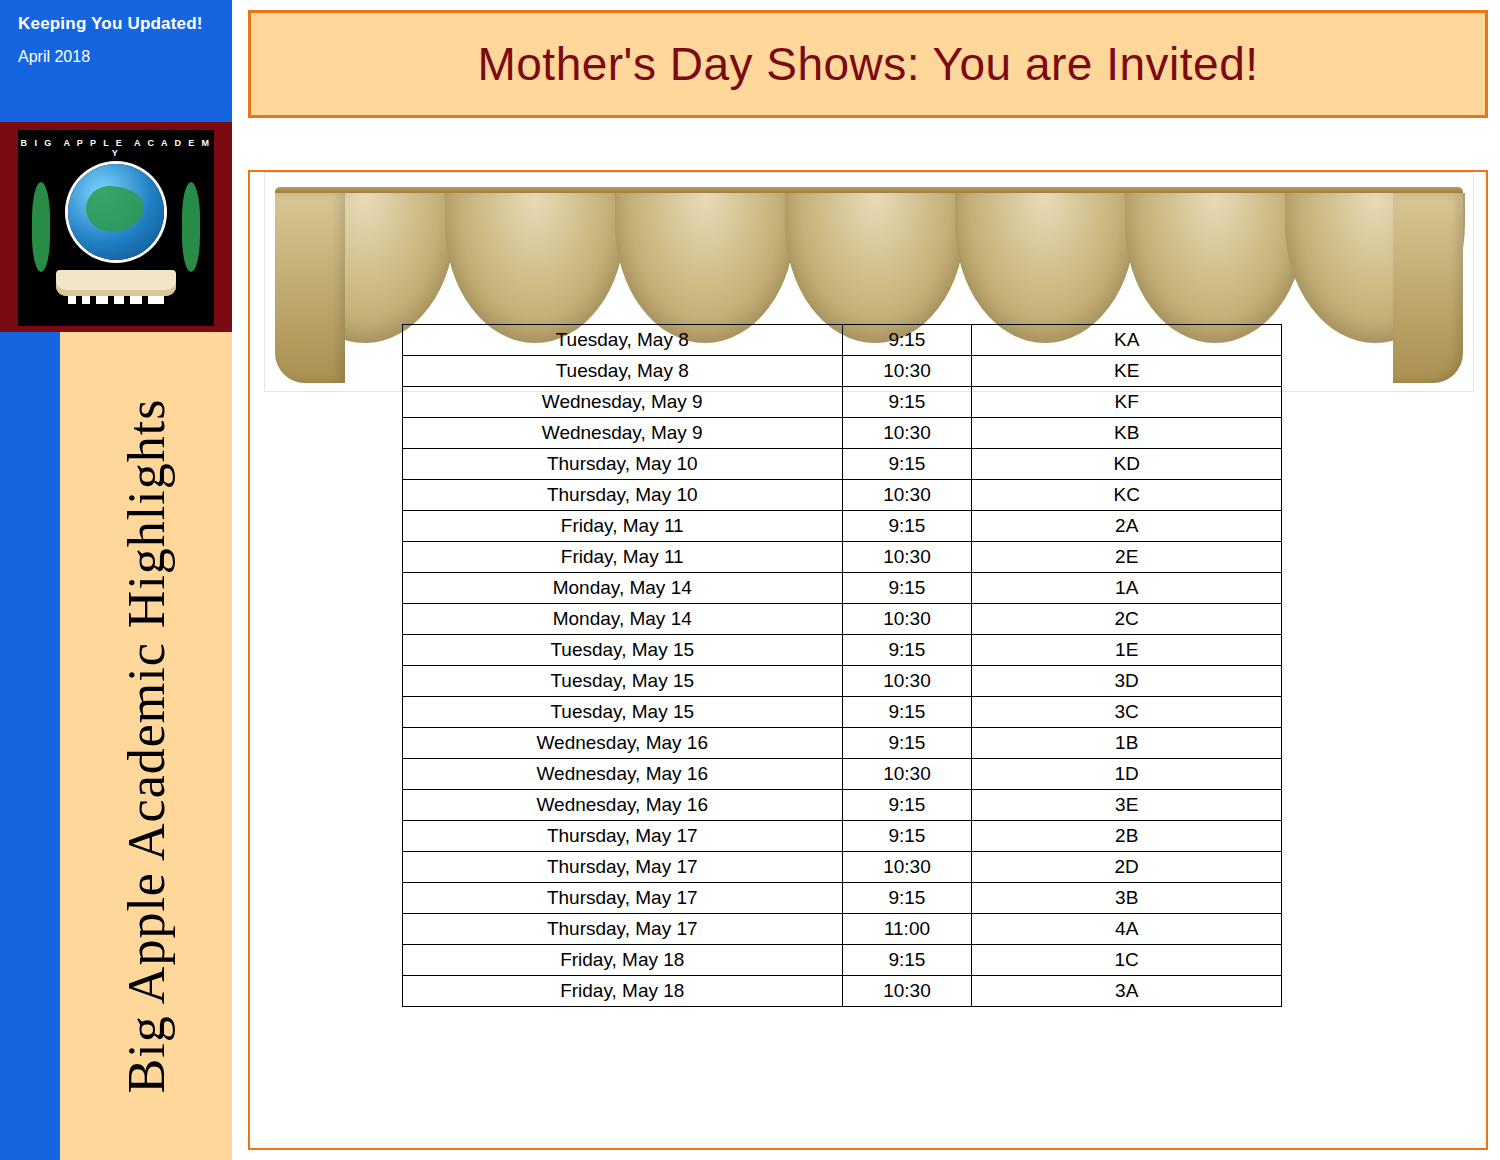Keeping You Updated!
April 2018
B I G A P P L E A C A D E M Y
Big Apple Academic Highlights
Mother's Day Shows: You are Invited!
| Tuesday, May 8 | 9:15 | KA |
| Tuesday, May 8 | 10:30 | KE |
| Wednesday, May 9 | 9:15 | KF |
| Wednesday, May 9 | 10:30 | KB |
| Thursday, May 10 | 9:15 | KD |
| Thursday, May 10 | 10:30 | KC |
| Friday, May 11 | 9:15 | 2A |
| Friday, May 11 | 10:30 | 2E |
| Monday, May 14 | 9:15 | 1A |
| Monday, May 14 | 10:30 | 2C |
| Tuesday, May 15 | 9:15 | 1E |
| Tuesday, May 15 | 10:30 | 3D |
| Tuesday, May 15 | 9:15 | 3C |
| Wednesday, May 16 | 9:15 | 1B |
| Wednesday, May 16 | 10:30 | 1D |
| Wednesday, May 16 | 9:15 | 3E |
| Thursday, May 17 | 9:15 | 2B |
| Thursday, May 17 | 10:30 | 2D |
| Thursday, May 17 | 9:15 | 3B |
| Thursday, May 17 | 11:00 | 4A |
| Friday, May 18 | 9:15 | 1C |
| Friday, May 18 | 10:30 | 3A |